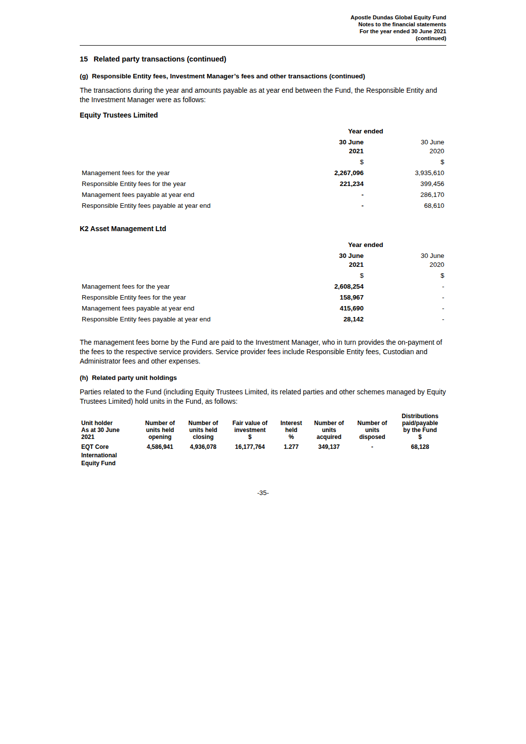Apostle Dundas Global Equity Fund
Notes to the financial statements
For the year ended 30 June 2021
(continued)
15 Related party transactions (continued)
(g) Responsible Entity fees, Investment Manager’s fees and other transactions (continued)
The transactions during the year and amounts payable as at year end between the Fund, the Responsible Entity and the Investment Manager were as follows:
Equity Trustees Limited
| | Year ended |
| | 30 June 2021 | 30 June 2020 |
| | $ | $ |
| Management fees for the year | 2,267,096 | 3,935,610 |
| Responsible Entity fees for the year | 221,234 | 399,456 |
| Management fees payable at year end | - | 286,170 |
| Responsible Entity fees payable at year end | - | 68,610 |
K2 Asset Management Ltd
| | Year ended |
| | 30 June 2021 | 30 June 2020 |
| | $ | $ |
| Management fees for the year | 2,608,254 | - |
| Responsible Entity fees for the year | 158,967 | - |
| Management fees payable at year end | 415,690 | - |
| Responsible Entity fees payable at year end | 28,142 | - |
The management fees borne by the Fund are paid to the Investment Manager, who in turn provides the on-payment of the fees to the respective service providers. Service provider fees include Responsible Entity fees, Custodian and Administrator fees and other expenses.
(h) Related party unit holdings
Parties related to the Fund (including Equity Trustees Limited, its related parties and other schemes managed by Equity Trustees Limited) hold units in the Fund, as follows:
| Unit holder As at 30 June 2021 | Number of units held opening | Number of units held closing | Fair value of investment $ | Interest held % | Number of units acquired | Number of units disposed | Distributions paid/payable by the Fund $ |
| --- | --- | --- | --- | --- | --- | --- | --- |
| EQT Core International Equity Fund | 4,586,941 | 4,936,078 | 16,177,764 | 1.277 | 349,137 | - | 68,128 |
-35-